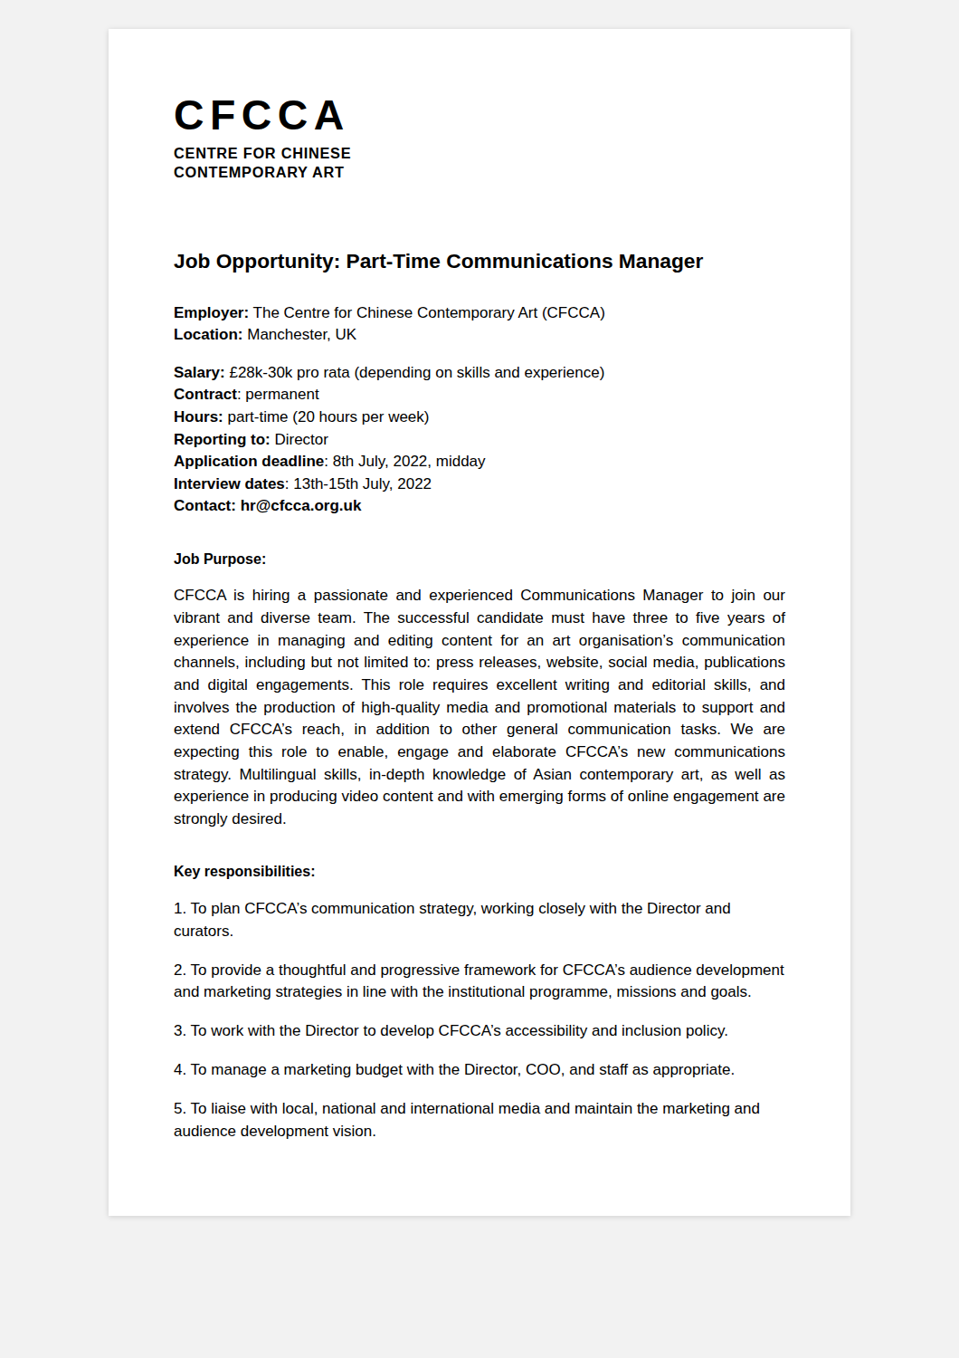CFCCA
Centre for Chinese
Contemporary Art
Job Opportunity: Part-Time Communications Manager
Employer: The Centre for Chinese Contemporary Art (CFCCA)
Location: Manchester, UK
Salary: £28k-30k pro rata (depending on skills and experience)
Contract: permanent
Hours: part-time (20 hours per week)
Reporting to: Director
Application deadline: 8th July, 2022, midday
Interview dates: 13th-15th July, 2022
Contact: hr@cfcca.org.uk
Job Purpose:
CFCCA is hiring a passionate and experienced Communications Manager to join our vibrant and diverse team. The successful candidate must have three to five years of experience in managing and editing content for an art organisation’s communication channels, including but not limited to: press releases, website, social media, publications and digital engagements. This role requires excellent writing and editorial skills, and involves the production of high-quality media and promotional materials to support and extend CFCCA’s reach, in addition to other general communication tasks. We are expecting this role to enable, engage and elaborate CFCCA’s new communications strategy. Multilingual skills, in-depth knowledge of Asian contemporary art, as well as experience in producing video content and with emerging forms of online engagement are strongly desired.
Key responsibilities:
1. To plan CFCCA’s communication strategy, working closely with the Director and curators.
2. To provide a thoughtful and progressive framework for CFCCA’s audience development and marketing strategies in line with the institutional programme, missions and goals.
3. To work with the Director to develop CFCCA’s accessibility and inclusion policy.
4. To manage a marketing budget with the Director, COO, and staff as appropriate.
5. To liaise with local, national and international media and maintain the marketing and audience development vision.